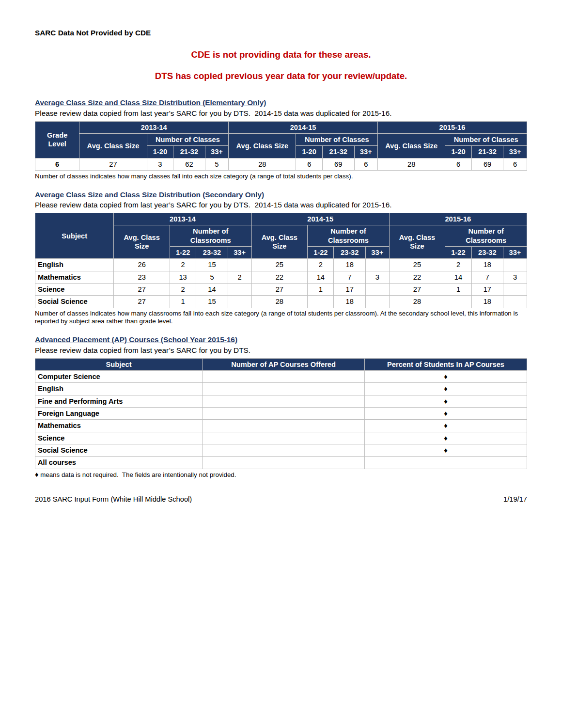SARC Data Not Provided by CDE
CDE is not providing data for these areas.
DTS has copied previous year data for your review/update.
Average Class Size and Class Size Distribution (Elementary Only)
Please review data copied from last year’s SARC for you by DTS. 2014-15 data was duplicated for 2015-16.
| Grade Level | 2013-14 | 2014-15 | 2015-16 |
| --- | --- | --- | --- |
| Avg. Class Size | Number of Classes | Avg. Class Size | Number of Classes | Avg. Class Size | Number of Classes |
| 1-20 | 21-32 | 33+ | 1-20 | 21-32 | 33+ | 1-20 | 21-32 | 33+ |
| 6 | 27 | 3 | 62 | 5 | 28 | 6 | 69 | 6 | 28 | 6 | 69 | 6 |
Number of classes indicates how many classes fall into each size category (a range of total students per class).
Average Class Size and Class Size Distribution (Secondary Only)
Please review data copied from last year’s SARC for you by DTS. 2014-15 data was duplicated for 2015-16.
| Subject | 2013-14 | 2014-15 | 2015-16 |
| --- | --- | --- | --- |
| Avg. Class Size | Number of Classrooms | Avg. Class Size | Number of Classrooms | Avg. Class Size | Number of Classrooms |
| 1-22 | 23-32 | 33+ | 1-22 | 23-32 | 33+ | 1-22 | 23-32 | 33+ |
| English | 26 | 2 | 15 | | 25 | 2 | 18 | | 25 | 2 | 18 | |
| Mathematics | 23 | 13 | 5 | 2 | 22 | 14 | 7 | 3 | 22 | 14 | 7 | 3 |
| Science | 27 | 2 | 14 | | 27 | 1 | 17 | | 27 | 1 | 17 | |
| Social Science | 27 | 1 | 15 | | 28 | | 18 | | 28 | | 18 | |
Number of classes indicates how many classrooms fall into each size category (a range of total students per classroom). At the secondary school level, this information is reported by subject area rather than grade level.
Advanced Placement (AP) Courses (School Year 2015-16)
Please review data copied from last year’s SARC for you by DTS.
| Subject | Number of AP Courses Offered | Percent of Students In AP Courses |
| --- | --- | --- |
| Computer Science | | ♦ |
| English | | ♦ |
| Fine and Performing Arts | | ♦ |
| Foreign Language | | ♦ |
| Mathematics | | ♦ |
| Science | | ♦ |
| Social Science | | ♦ |
| All courses | | |
♦ means data is not required. The fields are intentionally not provided.
2016 SARC Input Form (White Hill Middle School) 1/19/17